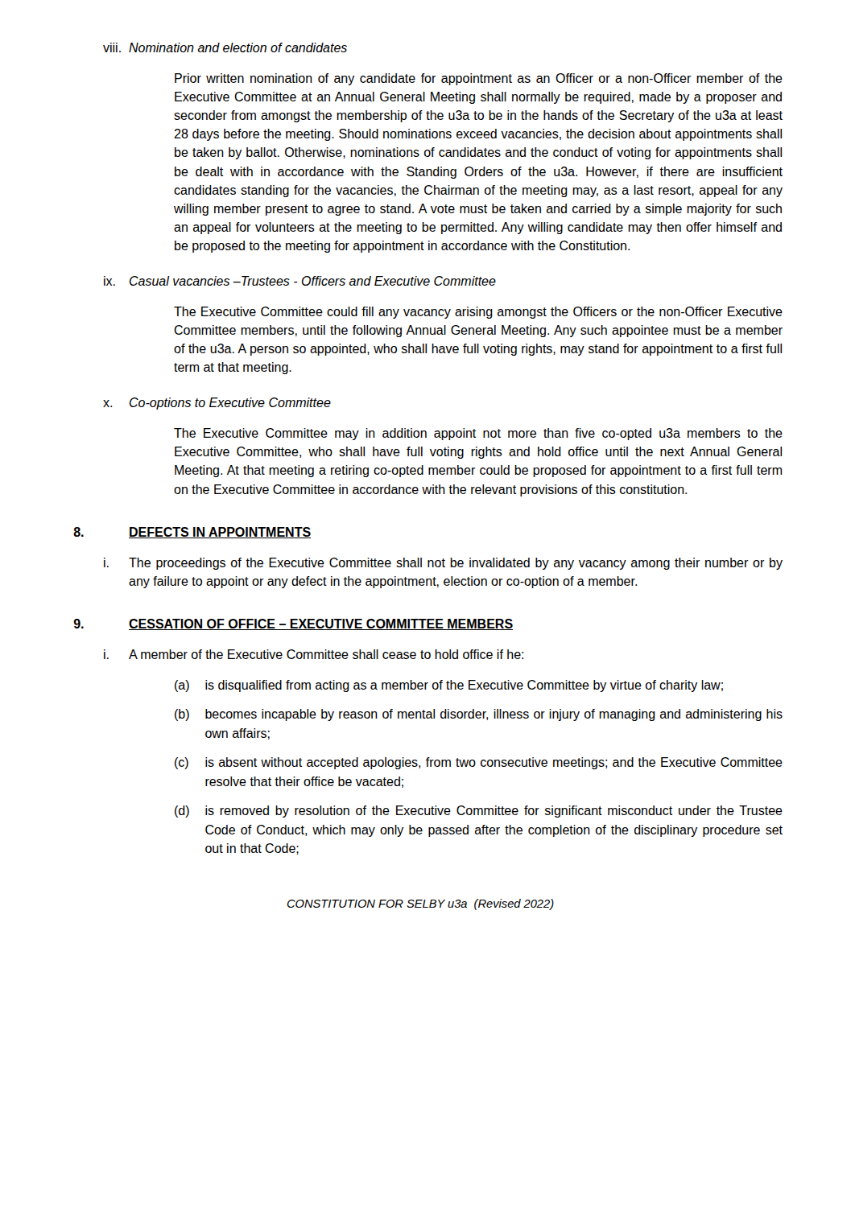viii.
Nomination and election of candidates
Prior written nomination of any candidate for appointment as an Officer or a non-Officer member of the Executive Committee at an Annual General Meeting shall normally be required, made by a proposer and seconder from amongst the membership of the u3a to be in the hands of the Secretary of the u3a at least 28 days before the meeting. Should nominations exceed vacancies, the decision about appointments shall be taken by ballot. Otherwise, nominations of candidates and the conduct of voting for appointments shall be dealt with in accordance with the Standing Orders of the u3a. However, if there are insufficient candidates standing for the vacancies, the Chairman of the meeting may, as a last resort, appeal for any willing member present to agree to stand. A vote must be taken and carried by a simple majority for such an appeal for volunteers at the meeting to be permitted. Any willing candidate may then offer himself and be proposed to the meeting for appointment in accordance with the Constitution.
ix.
Casual vacancies –Trustees - Officers and Executive Committee
The Executive Committee could fill any vacancy arising amongst the Officers or the non-Officer Executive Committee members, until the following Annual General Meeting. Any such appointee must be a member of the u3a. A person so appointed, who shall have full voting rights, may stand for appointment to a first full term at that meeting.
x.
Co-options to Executive Committee
The Executive Committee may in addition appoint not more than five co-opted u3a members to the Executive Committee, who shall have full voting rights and hold office until the next Annual General Meeting. At that meeting a retiring co-opted member could be proposed for appointment to a first full term on the Executive Committee in accordance with the relevant provisions of this constitution.
8.
Defects in appointments
i.
The proceedings of the Executive Committee shall not be invalidated by any vacancy among their number or by any failure to appoint or any defect in the appointment, election or co-option of a member.
9.
Cessation of office – Executive Committee members
i.
A member of the Executive Committee shall cease to hold office if he:
(a)
is disqualified from acting as a member of the Executive Committee by virtue of charity law;
(b)
becomes incapable by reason of mental disorder, illness or injury of managing and administering his own affairs;
(c)
is absent without accepted apologies, from two consecutive meetings; and the Executive Committee resolve that their office be vacated;
(d)
is removed by resolution of the Executive Committee for significant misconduct under the Trustee Code of Conduct, which may only be passed after the completion of the disciplinary procedure set out in that Code;
CONSTITUTION FOR SELBY u3a (Revised 2022)